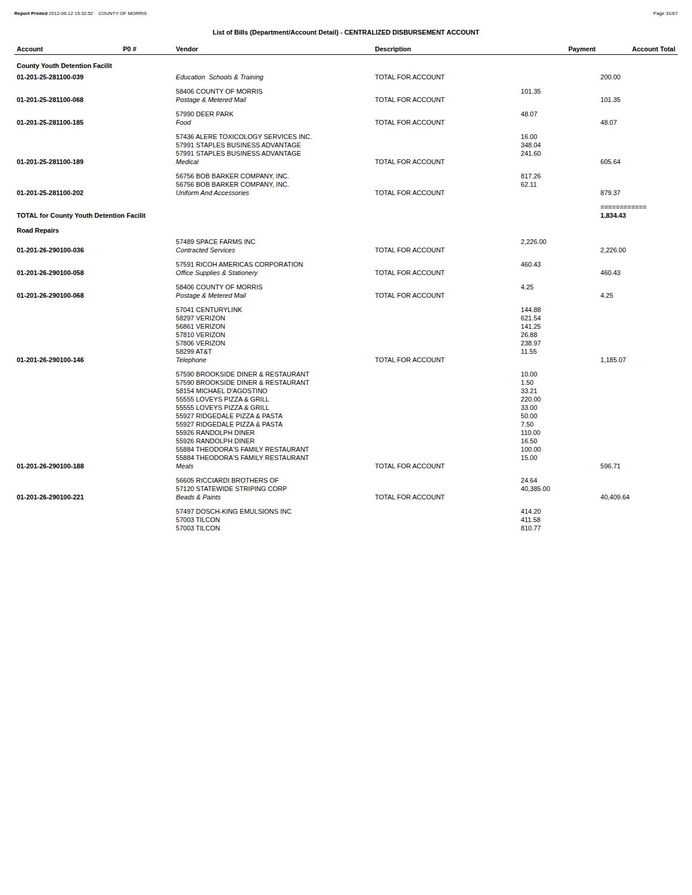Report Printed 2012-06-12 15:32:52 COUNTY OF MORRIS
Page 31/67
List of Bills (Department/Account Detail) - CENTRALIZED DISBURSEMENT ACCOUNT
| Account | P0 # | Vendor | Description | Payment | Account Total |
| County Youth Detention Facilit |
| 01-201-25-281100-039 | | Education Schools & Training | TOTAL FOR ACCOUNT | | 200.00 |
| | | 58406 COUNTY OF MORRIS | | 101.35 | |
| 01-201-25-281100-068 | | Postage & Metered Mail | TOTAL FOR ACCOUNT | | 101.35 |
| | | 57990 DEER PARK | | 48.07 | |
| 01-201-25-281100-185 | | Food | TOTAL FOR ACCOUNT | | 48.07 |
| | | 57436 ALERE TOXICOLOGY SERVICES INC. | | 16.00 | |
| | | 57991 STAPLES BUSINESS ADVANTAGE | | 348.04 | |
| | | 57991 STAPLES BUSINESS ADVANTAGE | | 241.60 | |
| 01-201-25-281100-189 | | Medical | TOTAL FOR ACCOUNT | | 605.64 |
| | | 56756 BOB BARKER COMPANY, INC. | | 817.26 | |
| | | 56756 BOB BARKER COMPANY, INC. | | 62.11 | |
| 01-201-25-281100-202 | | Uniform And Accessories | TOTAL FOR ACCOUNT | | 879.37 |
| | | | | | ============ |
| TOTAL for County Youth Detention Facilit | | | 1,834.43 |
| Road Repairs |
| | | 57489 SPACE FARMS INC | | 2,226.00 | |
| 01-201-26-290100-036 | | Contracted Services | TOTAL FOR ACCOUNT | | 2,226.00 |
| | | 57591 RICOH AMERICAS CORPORATION | | 460.43 | |
| 01-201-26-290100-058 | | Office Supplies & Stationery | TOTAL FOR ACCOUNT | | 460.43 |
| | | 58406 COUNTY OF MORRIS | | 4.25 | |
| 01-201-26-290100-068 | | Postage & Metered Mail | TOTAL FOR ACCOUNT | | 4.25 |
| | | 57041 CENTURYLINK | | 144.88 | |
| | | 58297 VERIZON | | 621.54 | |
| | | 56861 VERIZON | | 141.25 | |
| | | 57810 VERIZON | | 26.88 | |
| | | 57806 VERIZON | | 238.97 | |
| | | 58299 AT&T | | 11.55 | |
| 01-201-26-290100-146 | | Telephone | TOTAL FOR ACCOUNT | | 1,185.07 |
| | | 57590 BROOKSIDE DINER & RESTAURANT | | 10.00 | |
| | | 57590 BROOKSIDE DINER & RESTAURANT | | 1.50 | |
| | | 58154 MICHAEL D'AGOSTINO | | 33.21 | |
| | | 55555 LOVEYS PIZZA & GRILL | | 220.00 | |
| | | 55555 LOVEYS PIZZA & GRILL | | 33.00 | |
| | | 55927 RIDGEDALE PIZZA & PASTA | | 50.00 | |
| | | 55927 RIDGEDALE PIZZA & PASTA | | 7.50 | |
| | | 55926 RANDOLPH DINER | | 110.00 | |
| | | 55926 RANDOLPH DINER | | 16.50 | |
| | | 55884 THEODORA'S FAMILY RESTAURANT | | 100.00 | |
| | | 55884 THEODORA'S FAMILY RESTAURANT | | 15.00 | |
| 01-201-26-290100-188 | | Meals | TOTAL FOR ACCOUNT | | 596.71 |
| | | 56605 RICCIARDI BROTHERS OF | | 24.64 | |
| | | 57120 STATEWIDE STRIPING CORP | | 40,385.00 | |
| 01-201-26-290100-221 | | Beads & Paints | TOTAL FOR ACCOUNT | | 40,409.64 |
| | | 57497 DOSCH-KING EMULSIONS INC | | 414.20 | |
| | | 57003 TILCON | | 411.58 | |
| | | 57003 TILCON | | 810.77 | |